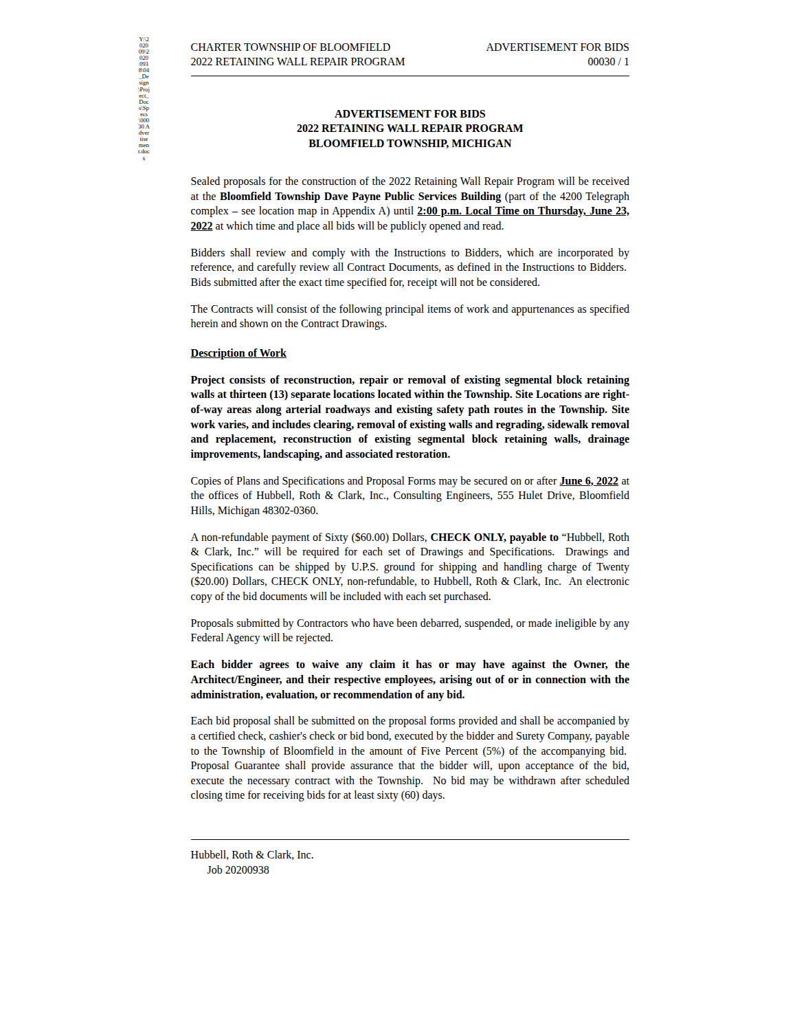Y:\2020 09\20200938\04_Design\Project_Docs\Specs\00030 Advertisement.docx
CHARTER TOWNSHIP OF BLOOMFIELD 2022 RETAINING WALL REPAIR PROGRAM
ADVERTISEMENT FOR BIDS 00030 / 1
ADVERTISEMENT FOR BIDS
2022 RETAINING WALL REPAIR PROGRAM
BLOOMFIELD TOWNSHIP, MICHIGAN
Sealed proposals for the construction of the 2022 Retaining Wall Repair Program will be received at the Bloomfield Township Dave Payne Public Services Building (part of the 4200 Telegraph complex – see location map in Appendix A) until 2:00 p.m. Local Time on Thursday, June 23, 2022 at which time and place all bids will be publicly opened and read.
Bidders shall review and comply with the Instructions to Bidders, which are incorporated by reference, and carefully review all Contract Documents, as defined in the Instructions to Bidders. Bids submitted after the exact time specified for, receipt will not be considered.
The Contracts will consist of the following principal items of work and appurtenances as specified herein and shown on the Contract Drawings.
Description of Work
Project consists of reconstruction, repair or removal of existing segmental block retaining walls at thirteen (13) separate locations located within the Township. Site Locations are right-of-way areas along arterial roadways and existing safety path routes in the Township. Site work varies, and includes clearing, removal of existing walls and regrading, sidewalk removal and replacement, reconstruction of existing segmental block retaining walls, drainage improvements, landscaping, and associated restoration.
Copies of Plans and Specifications and Proposal Forms may be secured on or after June 6, 2022 at the offices of Hubbell, Roth & Clark, Inc., Consulting Engineers, 555 Hulet Drive, Bloomfield Hills, Michigan 48302-0360.
A non-refundable payment of Sixty ($60.00) Dollars, CHECK ONLY, payable to “Hubbell, Roth & Clark, Inc.” will be required for each set of Drawings and Specifications. Drawings and Specifications can be shipped by U.P.S. ground for shipping and handling charge of Twenty ($20.00) Dollars, CHECK ONLY, non-refundable, to Hubbell, Roth & Clark, Inc. An electronic copy of the bid documents will be included with each set purchased.
Proposals submitted by Contractors who have been debarred, suspended, or made ineligible by any Federal Agency will be rejected.
Each bidder agrees to waive any claim it has or may have against the Owner, the Architect/Engineer, and their respective employees, arising out of or in connection with the administration, evaluation, or recommendation of any bid.
Each bid proposal shall be submitted on the proposal forms provided and shall be accompanied by a certified check, cashier's check or bid bond, executed by the bidder and Surety Company, payable to the Township of Bloomfield in the amount of Five Percent (5%) of the accompanying bid. Proposal Guarantee shall provide assurance that the bidder will, upon acceptance of the bid, execute the necessary contract with the Township. No bid may be withdrawn after scheduled closing time for receiving bids for at least sixty (60) days.
Hubbell, Roth & Clark, Inc.
Job 20200938